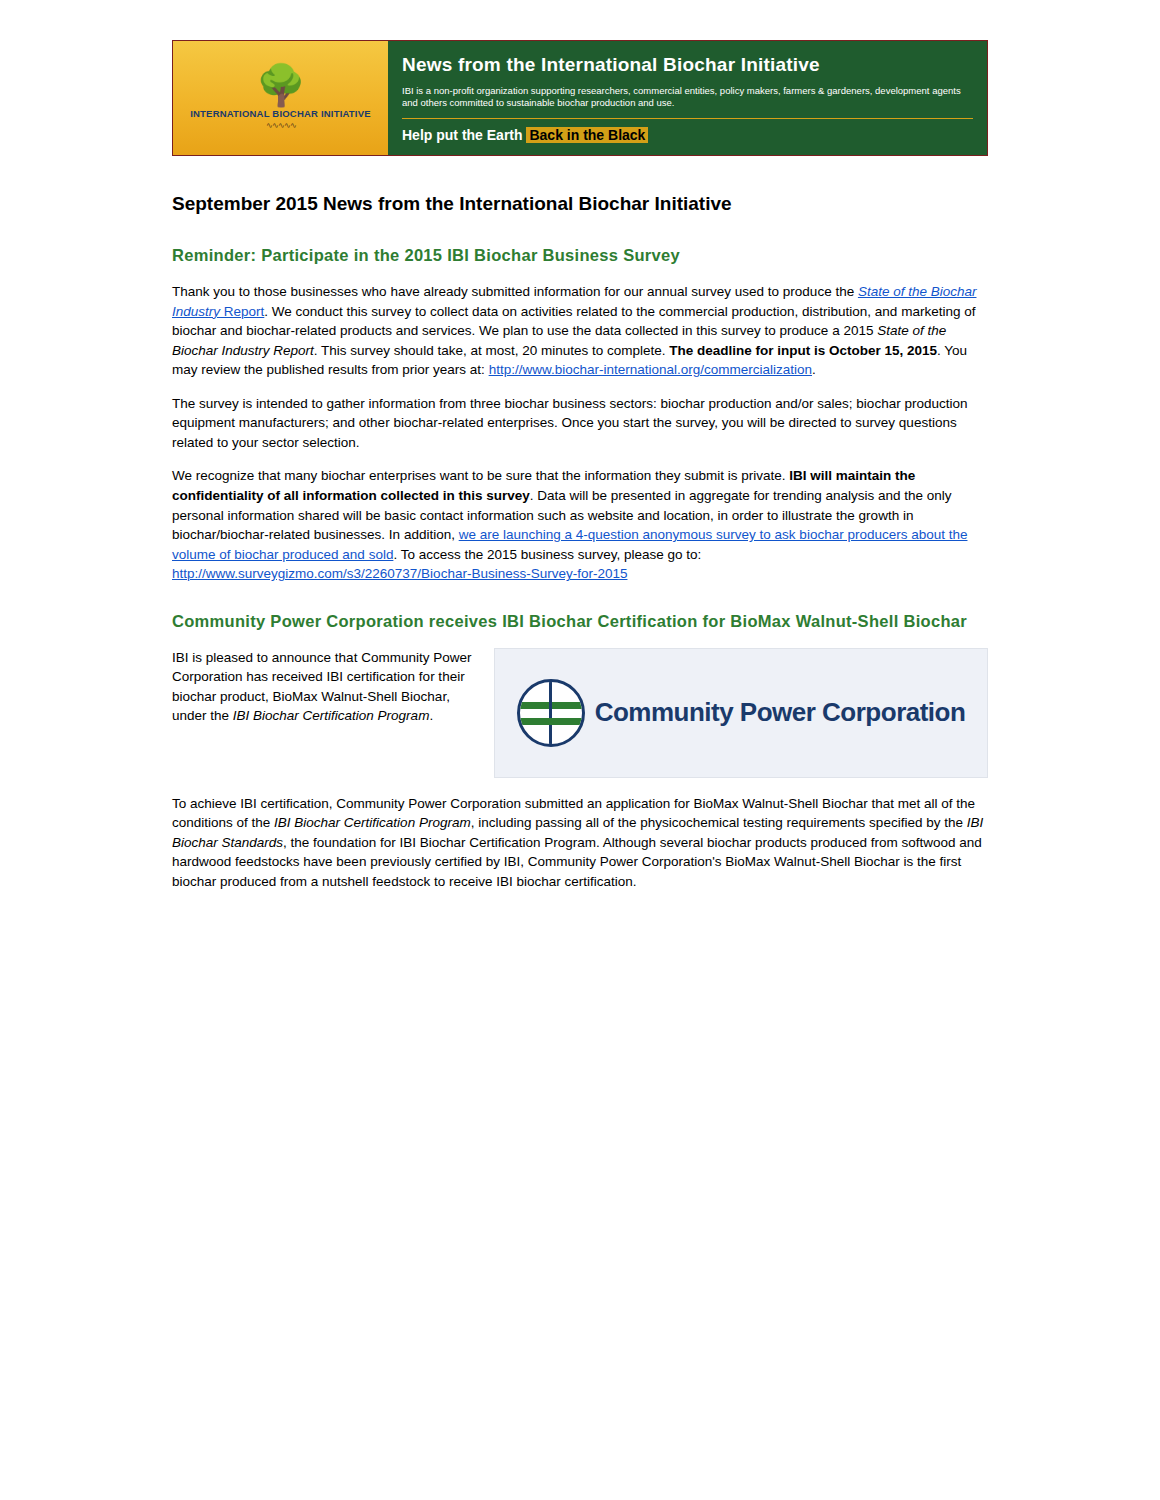🌳
INTERNATIONAL BIOCHAR INITIATIVE
∿∿∿∿∿
News from the International Biochar Initiative
IBI is a non-profit organization supporting researchers, commercial entities, policy makers, farmers & gardeners, development agents and others committed to sustainable biochar production and use.
Help put the Earth Back in the Black
September 2015 News from the International Biochar Initiative
Reminder: Participate in the 2015 IBI Biochar Business Survey
Thank you to those businesses who have already submitted information for our annual survey used to produce the State of the Biochar Industry Report. We conduct this survey to collect data on activities related to the commercial production, distribution, and marketing of biochar and biochar-related products and services. We plan to use the data collected in this survey to produce a 2015 State of the Biochar Industry Report. This survey should take, at most, 20 minutes to complete. The deadline for input is October 15, 2015. You may review the published results from prior years at: http://www.biochar-international.org/commercialization.
The survey is intended to gather information from three biochar business sectors: biochar production and/or sales; biochar production equipment manufacturers; and other biochar-related enterprises. Once you start the survey, you will be directed to survey questions related to your sector selection.
We recognize that many biochar enterprises want to be sure that the information they submit is private. IBI will maintain the confidentiality of all information collected in this survey. Data will be presented in aggregate for trending analysis and the only personal information shared will be basic contact information such as website and location, in order to illustrate the growth in biochar/biochar-related businesses. In addition, we are launching a 4-question anonymous survey to ask biochar producers about the volume of biochar produced and sold. To access the 2015 business survey, please go to: http://www.surveygizmo.com/s3/2260737/Biochar-Business-Survey-for-2015
Community Power Corporation receives IBI Biochar Certification for BioMax Walnut-Shell Biochar
IBI is pleased to announce that Community Power Corporation has received IBI certification for their biochar product, BioMax Walnut-Shell Biochar, under the IBI Biochar Certification Program.
Community Power Corporation
To achieve IBI certification, Community Power Corporation submitted an application for BioMax Walnut-Shell Biochar that met all of the conditions of the IBI Biochar Certification Program, including passing all of the physicochemical testing requirements specified by the IBI Biochar Standards, the foundation for IBI Biochar Certification Program. Although several biochar products produced from softwood and hardwood feedstocks have been previously certified by IBI, Community Power Corporation's BioMax Walnut-Shell Biochar is the first biochar produced from a nutshell feedstock to receive IBI biochar certification.